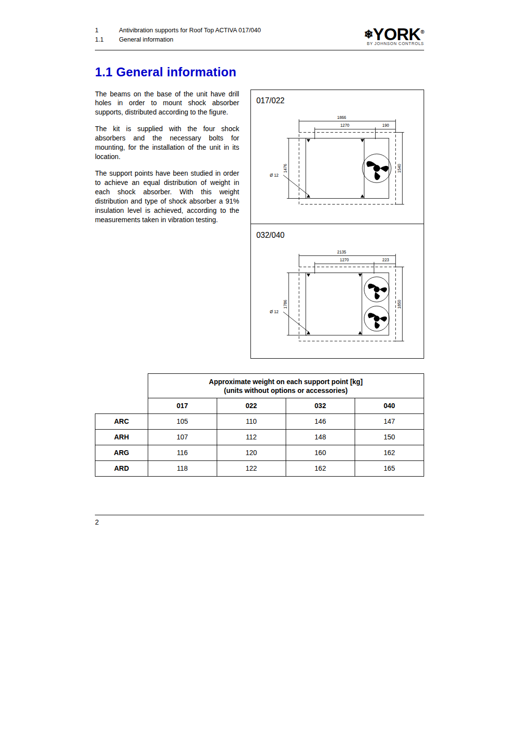1 Antivibration supports for Roof Top ACTIVA 017/040
1.1 General information
❄YORK®
BY JOHNSON CONTROLS
1.1 General information
The beams on the base of the unit have drill holes in order to mount shock absorber supports, distributed according to the figure.
The kit is supplied with the four shock absorbers and the necessary bolts for mounting, for the installation of the unit in its location.
The support points have been studied in order to achieve an equal distribution of weight in each shock absorber. With this weight distribution and type of shock absorber a 91% insulation level is achieved, according to the measurements taken in vibration testing.
017/022
1866 1270 190 1476 1540 Ø 12
032/040
2135 1270 223 1786 1850 Ø 12
| | Approximate weight on each support point [kg] (units without options or accessories) |
| --- | --- |
| 017 | 022 | 032 | 040 |
| ARC | 105 | 110 | 146 | 147 |
| ARH | 107 | 112 | 148 | 150 |
| ARG | 116 | 120 | 160 | 162 |
| ARD | 118 | 122 | 162 | 165 |
2